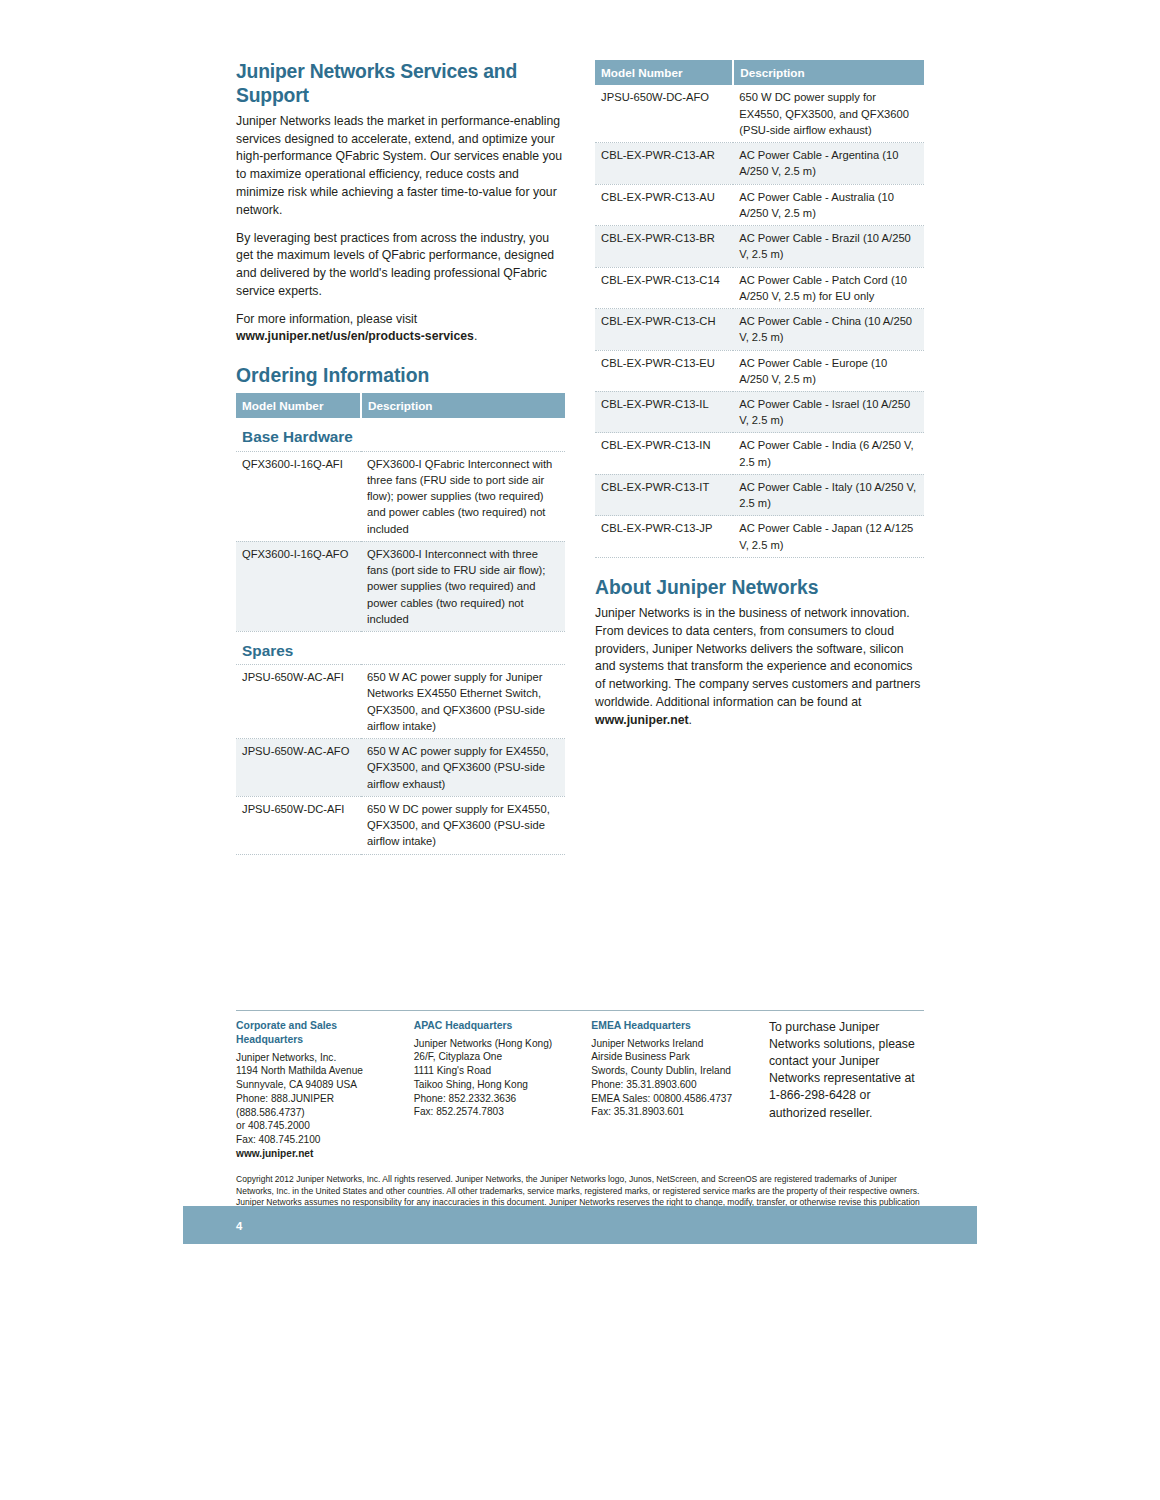Juniper Networks Services and Support
Juniper Networks leads the market in performance-enabling services designed to accelerate, extend, and optimize your high-performance QFabric System. Our services enable you to maximize operational efficiency, reduce costs and minimize risk while achieving a faster time-to-value for your network.
By leveraging best practices from across the industry, you get the maximum levels of QFabric performance, designed and delivered by the world's leading professional QFabric service experts.
For more information, please visit www.juniper.net/us/en/products-services.
Ordering Information
| Model Number | Description |
| --- | --- |
| Base Hardware |
| QFX3600-I-16Q-AFI | QFX3600-I QFabric Interconnect with three fans (FRU side to port side air flow); power supplies (two required) and power cables (two required) not included |
| QFX3600-I-16Q-AFO | QFX3600-I Interconnect with three fans (port side to FRU side air flow); power supplies (two required) and power cables (two required) not included |
| Spares |
| JPSU-650W-AC-AFI | 650 W AC power supply for Juniper Networks EX4550 Ethernet Switch, QFX3500, and QFX3600 (PSU-side airflow intake) |
| JPSU-650W-AC-AFO | 650 W AC power supply for EX4550, QFX3500, and QFX3600 (PSU-side airflow exhaust) |
| JPSU-650W-DC-AFI | 650 W DC power supply for EX4550, QFX3500, and QFX3600 (PSU-side airflow intake) |
| Model Number | Description |
| --- | --- |
| JPSU-650W-DC-AFO | 650 W DC power supply for EX4550, QFX3500, and QFX3600 (PSU-side airflow exhaust) |
| CBL-EX-PWR-C13-AR | AC Power Cable - Argentina (10 A/250 V, 2.5 m) |
| CBL-EX-PWR-C13-AU | AC Power Cable - Australia (10 A/250 V, 2.5 m) |
| CBL-EX-PWR-C13-BR | AC Power Cable - Brazil (10 A/250 V, 2.5 m) |
| CBL-EX-PWR-C13-C14 | AC Power Cable - Patch Cord (10 A/250 V, 2.5 m) for EU only |
| CBL-EX-PWR-C13-CH | AC Power Cable - China (10 A/250 V, 2.5 m) |
| CBL-EX-PWR-C13-EU | AC Power Cable - Europe (10 A/250 V, 2.5 m) |
| CBL-EX-PWR-C13-IL | AC Power Cable - Israel (10 A/250 V, 2.5 m) |
| CBL-EX-PWR-C13-IN | AC Power Cable - India (6 A/250 V, 2.5 m) |
| CBL-EX-PWR-C13-IT | AC Power Cable - Italy (10 A/250 V, 2.5 m) |
| CBL-EX-PWR-C13-JP | AC Power Cable - Japan (12 A/125 V, 2.5 m) |
About Juniper Networks
Juniper Networks is in the business of network innovation. From devices to data centers, from consumers to cloud providers, Juniper Networks delivers the software, silicon and systems that transform the experience and economics of networking. The company serves customers and partners worldwide. Additional information can be found at www.juniper.net.
Corporate and Sales Headquarters
Juniper Networks, Inc.
1194 North Mathilda Avenue
Sunnyvale, CA 94089 USA
Phone: 888.JUNIPER (888.586.4737)
or 408.745.2000
Fax: 408.745.2100
www.juniper.net
APAC Headquarters
Juniper Networks (Hong Kong)
26/F, Cityplaza One
1111 King's Road
Taikoo Shing, Hong Kong
Phone: 852.2332.3636
Fax: 852.2574.7803
EMEA Headquarters
Juniper Networks Ireland
Airside Business Park
Swords, County Dublin, Ireland
Phone: 35.31.8903.600
EMEA Sales: 00800.4586.4737
Fax: 35.31.8903.601
To purchase Juniper Networks solutions, please contact your Juniper Networks representative at 1-866-298-6428 or authorized reseller.
Copyright 2012 Juniper Networks, Inc. All rights reserved. Juniper Networks, the Juniper Networks logo, Junos, NetScreen, and ScreenOS are registered trademarks of Juniper Networks, Inc. in the United States and other countries. All other trademarks, service marks, registered marks, or registered service marks are the property of their respective owners. Juniper Networks assumes no responsibility for any inaccuracies in this document. Juniper Networks reserves the right to change, modify, transfer, or otherwise revise this publication without notice.
1000407-001-EN June 2012 Printed on recycled paper
4